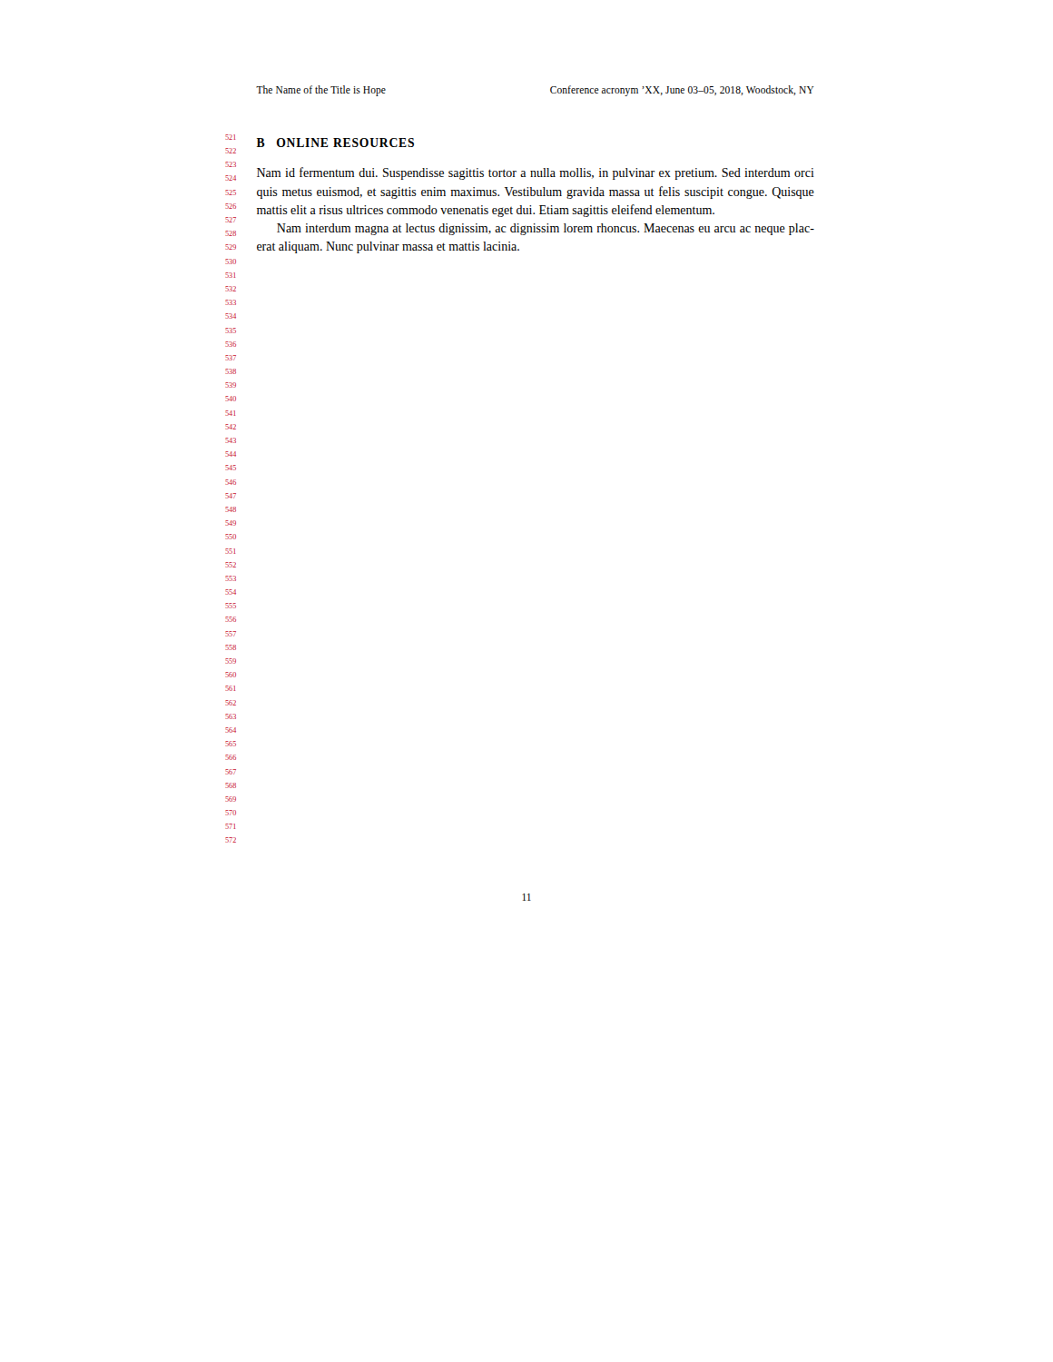The Name of the Title is Hope
Conference acronym ’XX, June 03–05, 2018, Woodstock, NY
521
522
523
524
525
526
527
528
529
530
531
532
533
534
535
536
537
538
539
540
541
542
543
544
545
546
547
548
549
550
551
552
553
554
555
556
557
558
559
560
561
562
563
564
565
566
567
568
569
570
571
572
BONLINE RESOURCES
Nam id fermentum dui. Suspendisse sagittis tortor a nulla mollis, in pulvinar ex pretium. Sed interdum orci quis metus euismod, et sagittis enim maximus. Vestibulum gravida massa ut felis suscipit congue. Quisque mattis elit a risus ultrices commodo venenatis eget dui. Etiam sagittis eleifend elementum.
Nam interdum magna at lectus dignissim, ac dignissim lorem rhoncus. Maecenas eu arcu ac neque placerat aliquam. Nunc pulvinar massa et mattis lacinia.
11